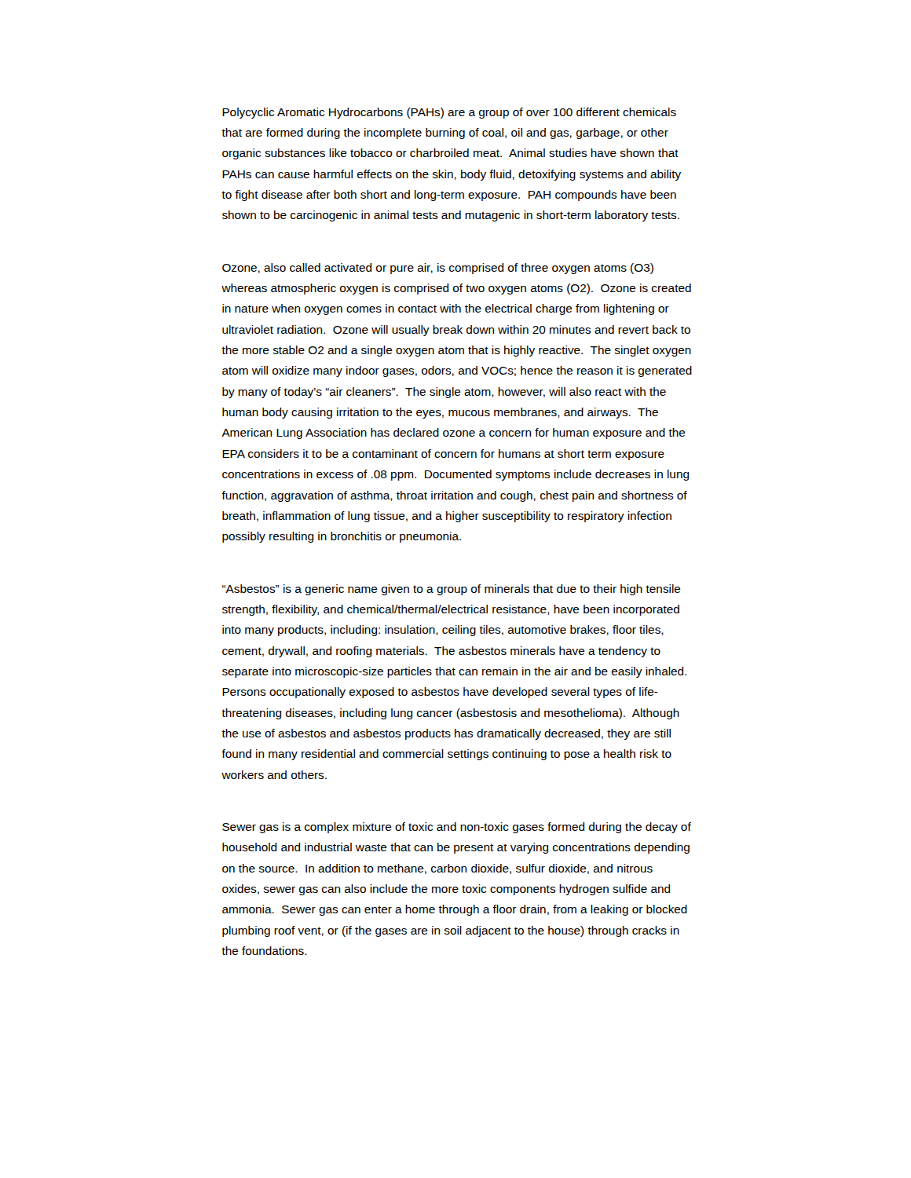Polycyclic Aromatic Hydrocarbons (PAHs) are a group of over 100 different chemicals that are formed during the incomplete burning of coal, oil and gas, garbage, or other organic substances like tobacco or charbroiled meat. Animal studies have shown that PAHs can cause harmful effects on the skin, body fluid, detoxifying systems and ability to fight disease after both short and long-term exposure. PAH compounds have been shown to be carcinogenic in animal tests and mutagenic in short-term laboratory tests.
Ozone, also called activated or pure air, is comprised of three oxygen atoms (O3) whereas atmospheric oxygen is comprised of two oxygen atoms (O2). Ozone is created in nature when oxygen comes in contact with the electrical charge from lightening or ultraviolet radiation. Ozone will usually break down within 20 minutes and revert back to the more stable O2 and a single oxygen atom that is highly reactive. The singlet oxygen atom will oxidize many indoor gases, odors, and VOCs; hence the reason it is generated by many of today’s “air cleaners”. The single atom, however, will also react with the human body causing irritation to the eyes, mucous membranes, and airways. The American Lung Association has declared ozone a concern for human exposure and the EPA considers it to be a contaminant of concern for humans at short term exposure concentrations in excess of .08 ppm. Documented symptoms include decreases in lung function, aggravation of asthma, throat irritation and cough, chest pain and shortness of breath, inflammation of lung tissue, and a higher susceptibility to respiratory infection possibly resulting in bronchitis or pneumonia.
“Asbestos” is a generic name given to a group of minerals that due to their high tensile strength, flexibility, and chemical/thermal/electrical resistance, have been incorporated into many products, including: insulation, ceiling tiles, automotive brakes, floor tiles, cement, drywall, and roofing materials. The asbestos minerals have a tendency to separate into microscopic-size particles that can remain in the air and be easily inhaled. Persons occupationally exposed to asbestos have developed several types of life-threatening diseases, including lung cancer (asbestosis and mesothelioma). Although the use of asbestos and asbestos products has dramatically decreased, they are still found in many residential and commercial settings continuing to pose a health risk to workers and others.
Sewer gas is a complex mixture of toxic and non-toxic gases formed during the decay of household and industrial waste that can be present at varying concentrations depending on the source. In addition to methane, carbon dioxide, sulfur dioxide, and nitrous oxides, sewer gas can also include the more toxic components hydrogen sulfide and ammonia. Sewer gas can enter a home through a floor drain, from a leaking or blocked plumbing roof vent, or (if the gases are in soil adjacent to the house) through cracks in the foundations.